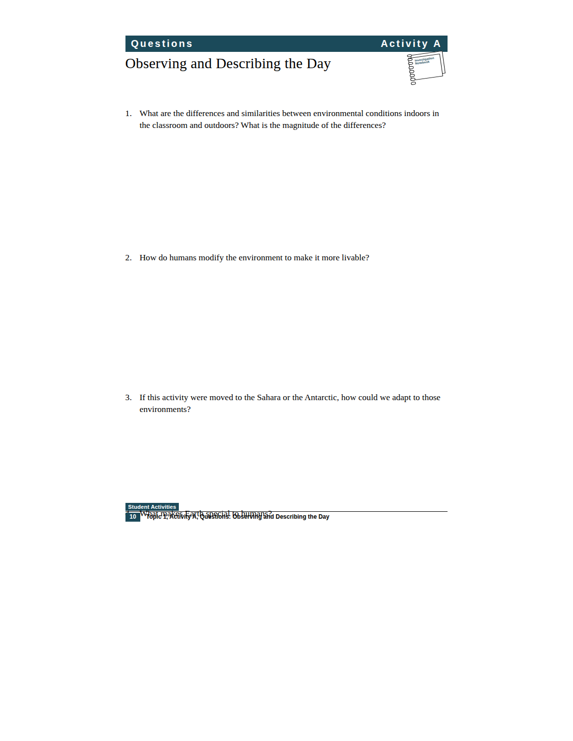Questions
Activity A
Observing and Describing the Day
Investigation
Notebook
1. What are the differences and similarities between environmental conditions indoors in the classroom and outdoors? What is the magnitude of the differences?
2. How do humans modify the environment to make it more livable?
3. If this activity were moved to the Sahara or the Antarctic, how could we adapt to those environments?
4. What makes Earth special to humans?
Student Activities
10 Topic 1, Activity A, Questions: Observing and Describing the Day